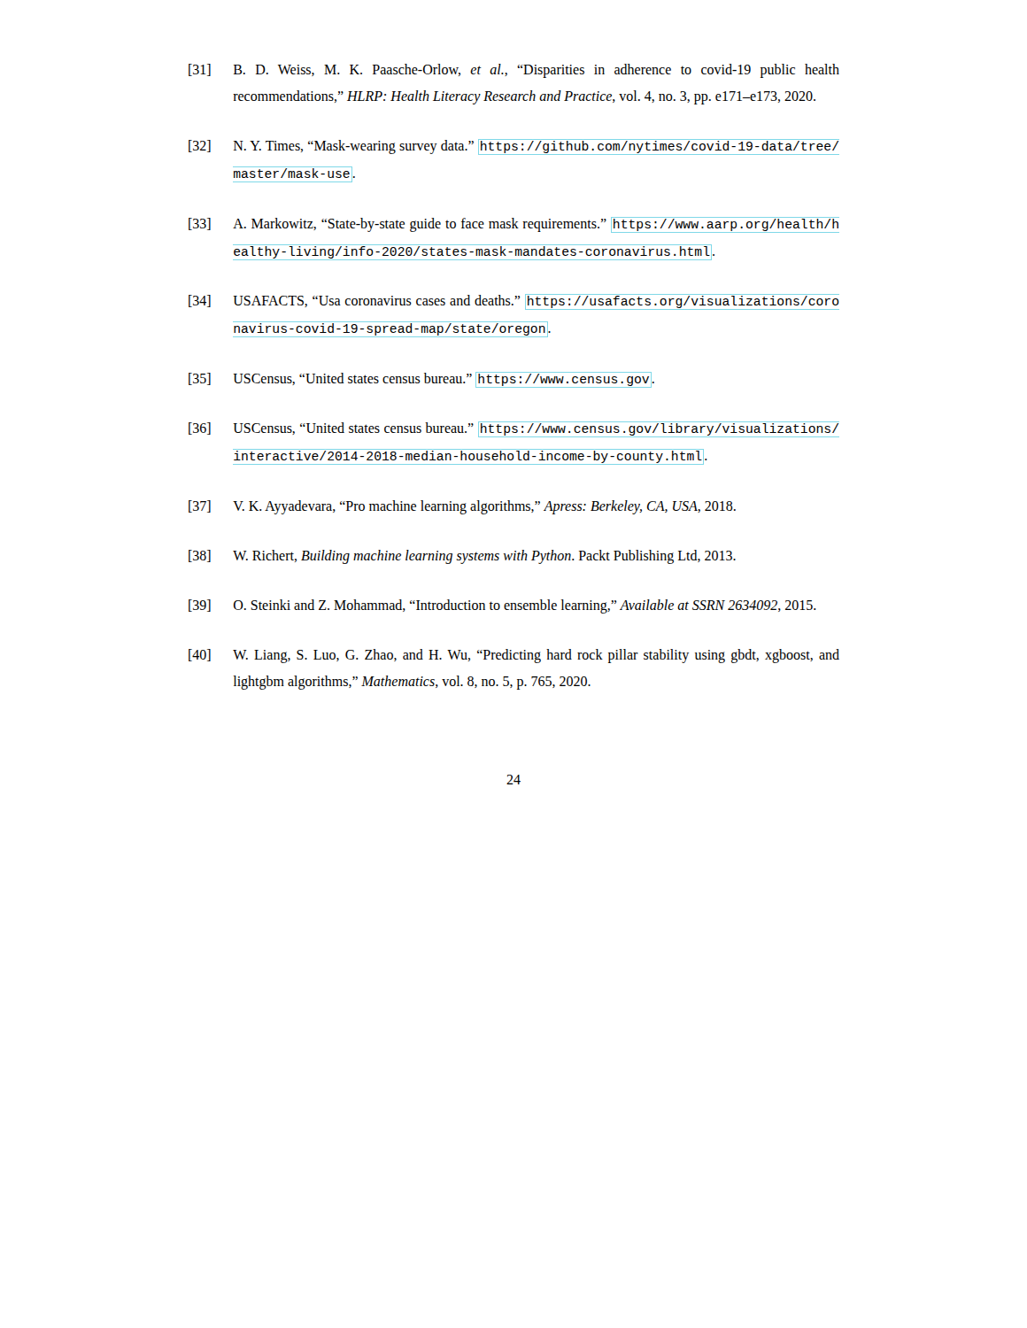[31] B. D. Weiss, M. K. Paasche-Orlow, et al., “Disparities in adherence to covid-19 public health recommendations,” HLRP: Health Literacy Research and Practice, vol. 4, no. 3, pp. e171–e173, 2020.
[32] N. Y. Times, “Mask-wearing survey data.” https://github.com/nytimes/covid-19-data/tree/master/mask-use.
[33] A. Markowitz, “State-by-state guide to face mask requirements.” https://www.aarp.org/health/healthy-living/info-2020/states-mask-mandates-coronavirus.html.
[34] USAFACTS, “Usa coronavirus cases and deaths.” https://usafacts.org/visualizations/coronavirus-covid-19-spread-map/state/oregon.
[35] USCensus, “United states census bureau.” https://www.census.gov.
[36] USCensus, “United states census bureau.” https://www.census.gov/library/visualizations/interactive/2014-2018-median-household-income-by-county.html.
[37] V. K. Ayyadevara, “Pro machine learning algorithms,” Apress: Berkeley, CA, USA, 2018.
[38] W. Richert, Building machine learning systems with Python. Packt Publishing Ltd, 2013.
[39] O. Steinki and Z. Mohammad, “Introduction to ensemble learning,” Available at SSRN 2634092, 2015.
[40] W. Liang, S. Luo, G. Zhao, and H. Wu, “Predicting hard rock pillar stability using gbdt, xgboost, and lightgbm algorithms,” Mathematics, vol. 8, no. 5, p. 765, 2020.
24